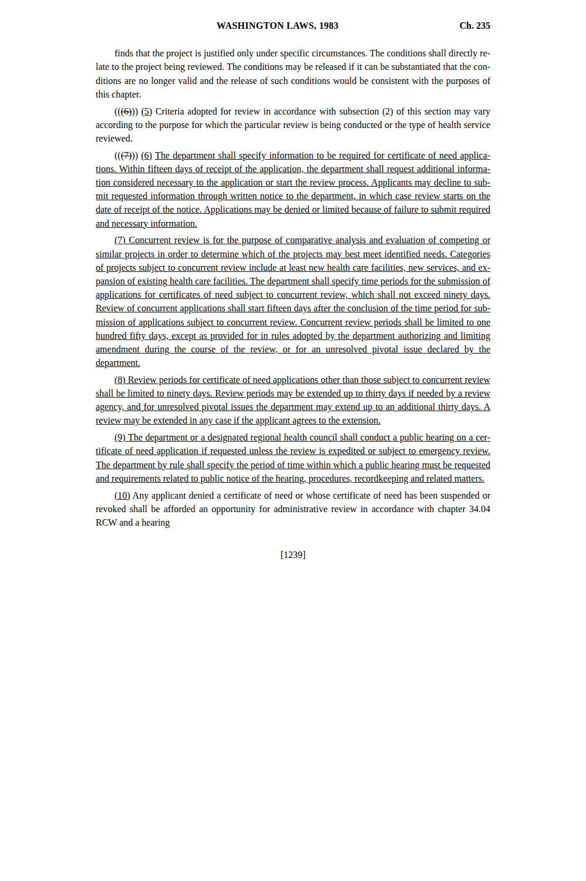WASHINGTON LAWS, 1983 Ch. 235
finds that the project is justified only under specific circumstances. The conditions shall directly relate to the project being reviewed. The conditions may be released if it can be substantiated that the conditions are no longer valid and the release of such conditions would be consistent with the purposes of this chapter.
(((6))) (5) Criteria adopted for review in accordance with subsection (2) of this section may vary according to the purpose for which the particular review is being conducted or the type of health service reviewed.
(((7))) (6) The department shall specify information to be required for certificate of need applications. Within fifteen days of receipt of the application, the department shall request additional information considered necessary to the application or start the review process. Applicants may decline to submit requested information through written notice to the department, in which case review starts on the date of receipt of the notice. Applications may be denied or limited because of failure to submit required and necessary information.
(7) Concurrent review is for the purpose of comparative analysis and evaluation of competing or similar projects in order to determine which of the projects may best meet identified needs. Categories of projects subject to concurrent review include at least new health care facilities, new services, and expansion of existing health care facilities. The department shall specify time periods for the submission of applications for certificates of need subject to concurrent review, which shall not exceed ninety days. Review of concurrent applications shall start fifteen days after the conclusion of the time period for submission of applications subject to concurrent review. Concurrent review periods shall be limited to one hundred fifty days, except as provided for in rules adopted by the department authorizing and limiting amendment during the course of the review, or for an unresolved pivotal issue declared by the department.
(8) Review periods for certificate of need applications other than those subject to concurrent review shall be limited to ninety days. Review periods may be extended up to thirty days if needed by a review agency, and for unresolved pivotal issues the department may extend up to an additional thirty days. A review may be extended in any case if the applicant agrees to the extension.
(9) The department or a designated regional health council shall conduct a public hearing on a certificate of need application if requested unless the review is expedited or subject to emergency review. The department by rule shall specify the period of time within which a public hearing must be requested and requirements related to public notice of the hearing, procedures, recordkeeping and related matters.
(10) Any applicant denied a certificate of need or whose certificate of need has been suspended or revoked shall be afforded an opportunity for administrative review in accordance with chapter 34.04 RCW and a hearing
[1239]